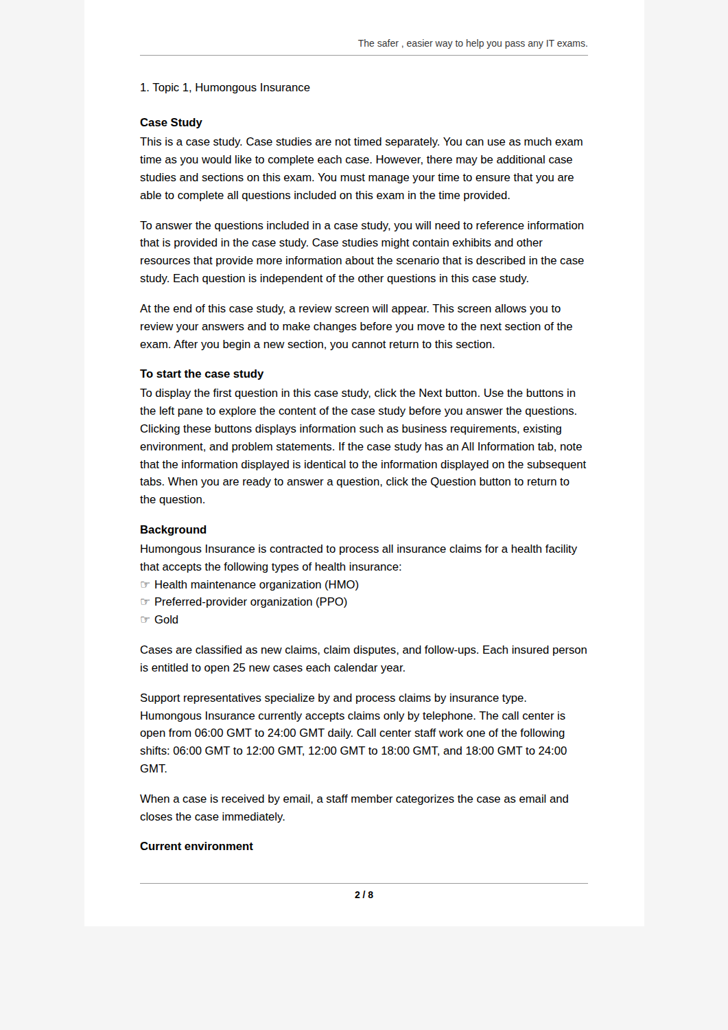The safer , easier way to help you pass any IT exams.
1. Topic 1, Humongous Insurance
Case Study
This is a case study. Case studies are not timed separately. You can use as much exam time as you would like to complete each case. However, there may be additional case studies and sections on this exam. You must manage your time to ensure that you are able to complete all questions included on this exam in the time provided.
To answer the questions included in a case study, you will need to reference information that is provided in the case study. Case studies might contain exhibits and other resources that provide more information about the scenario that is described in the case study. Each question is independent of the other questions in this case study.
At the end of this case study, a review screen will appear. This screen allows you to review your answers and to make changes before you move to the next section of the exam. After you begin a new section, you cannot return to this section.
To start the case study
To display the first question in this case study, click the Next button. Use the buttons in the left pane to explore the content of the case study before you answer the questions. Clicking these buttons displays information such as business requirements, existing environment, and problem statements. If the case study has an All Information tab, note that the information displayed is identical to the information displayed on the subsequent tabs. When you are ready to answer a question, click the Question button to return to the question.
Background
Humongous Insurance is contracted to process all insurance claims for a health facility that accepts the following types of health insurance:
Health maintenance organization (HMO)
Preferred-provider organization (PPO)
Gold
Cases are classified as new claims, claim disputes, and follow-ups. Each insured person is entitled to open 25 new cases each calendar year.
Support representatives specialize by and process claims by insurance type.
Humongous Insurance currently accepts claims only by telephone. The call center is open from 06:00 GMT to 24:00 GMT daily. Call center staff work one of the following shifts: 06:00 GMT to 12:00 GMT, 12:00 GMT to 18:00 GMT, and 18:00 GMT to 24:00 GMT.
When a case is received by email, a staff member categorizes the case as email and closes the case immediately.
Current environment
2 / 8